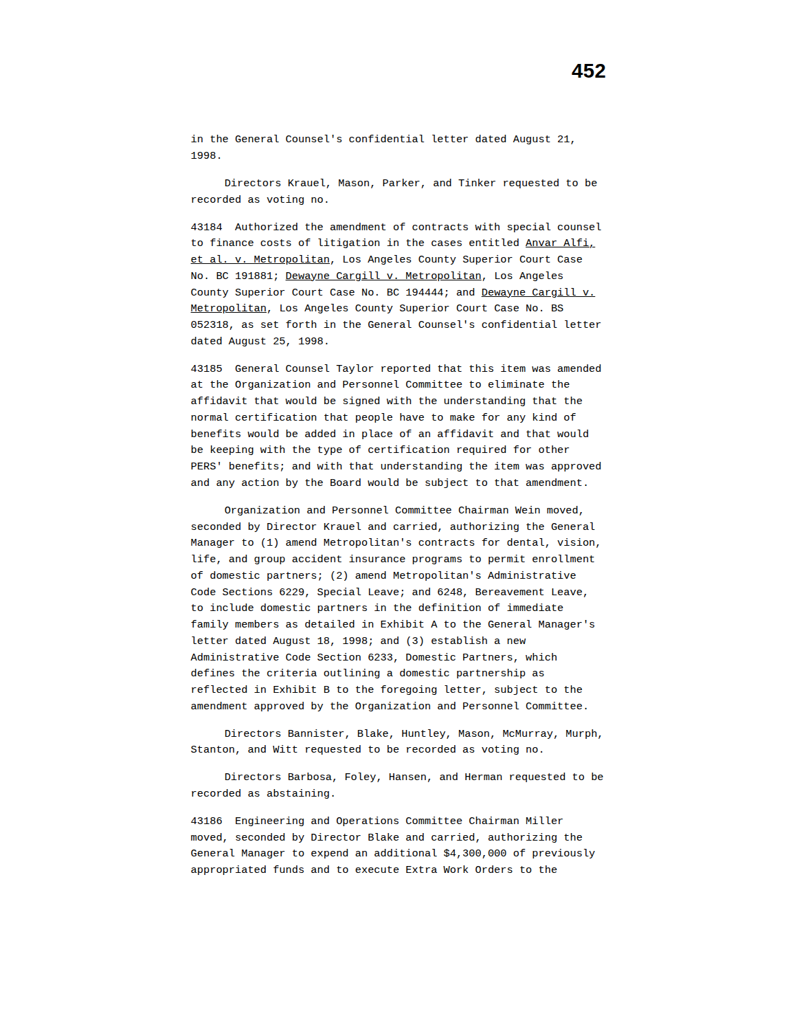452
in the General Counsel's confidential letter dated August 21, 1998.
Directors Krauel, Mason, Parker, and Tinker requested to be recorded as voting no.
43184 Authorized the amendment of contracts with special counsel to finance costs of litigation in the cases entitled Anvar Alfi, et al. v. Metropolitan, Los Angeles County Superior Court Case No. BC 191881; Dewayne Cargill v. Metropolitan, Los Angeles County Superior Court Case No. BC 194444; and Dewayne Cargill v. Metropolitan, Los Angeles County Superior Court Case No. BS 052318, as set forth in the General Counsel's confidential letter dated August 25, 1998.
43185 General Counsel Taylor reported that this item was amended at the Organization and Personnel Committee to eliminate the affidavit that would be signed with the understanding that the normal certification that people have to make for any kind of benefits would be added in place of an affidavit and that would be keeping with the type of certification required for other PERS' benefits; and with that understanding the item was approved and any action by the Board would be subject to that amendment.
Organization and Personnel Committee Chairman Wein moved, seconded by Director Krauel and carried, authorizing the General Manager to (1) amend Metropolitan's contracts for dental, vision, life, and group accident insurance programs to permit enrollment of domestic partners; (2) amend Metropolitan's Administrative Code Sections 6229, Special Leave; and 6248, Bereavement Leave, to include domestic partners in the definition of immediate family members as detailed in Exhibit A to the General Manager's letter dated August 18, 1998; and (3) establish a new Administrative Code Section 6233, Domestic Partners, which defines the criteria outlining a domestic partnership as reflected in Exhibit B to the foregoing letter, subject to the amendment approved by the Organization and Personnel Committee.
Directors Bannister, Blake, Huntley, Mason, McMurray, Murph, Stanton, and Witt requested to be recorded as voting no.
Directors Barbosa, Foley, Hansen, and Herman requested to be recorded as abstaining.
43186 Engineering and Operations Committee Chairman Miller moved, seconded by Director Blake and carried, authorizing the General Manager to expend an additional $4,300,000 of previously appropriated funds and to execute Extra Work Orders to the